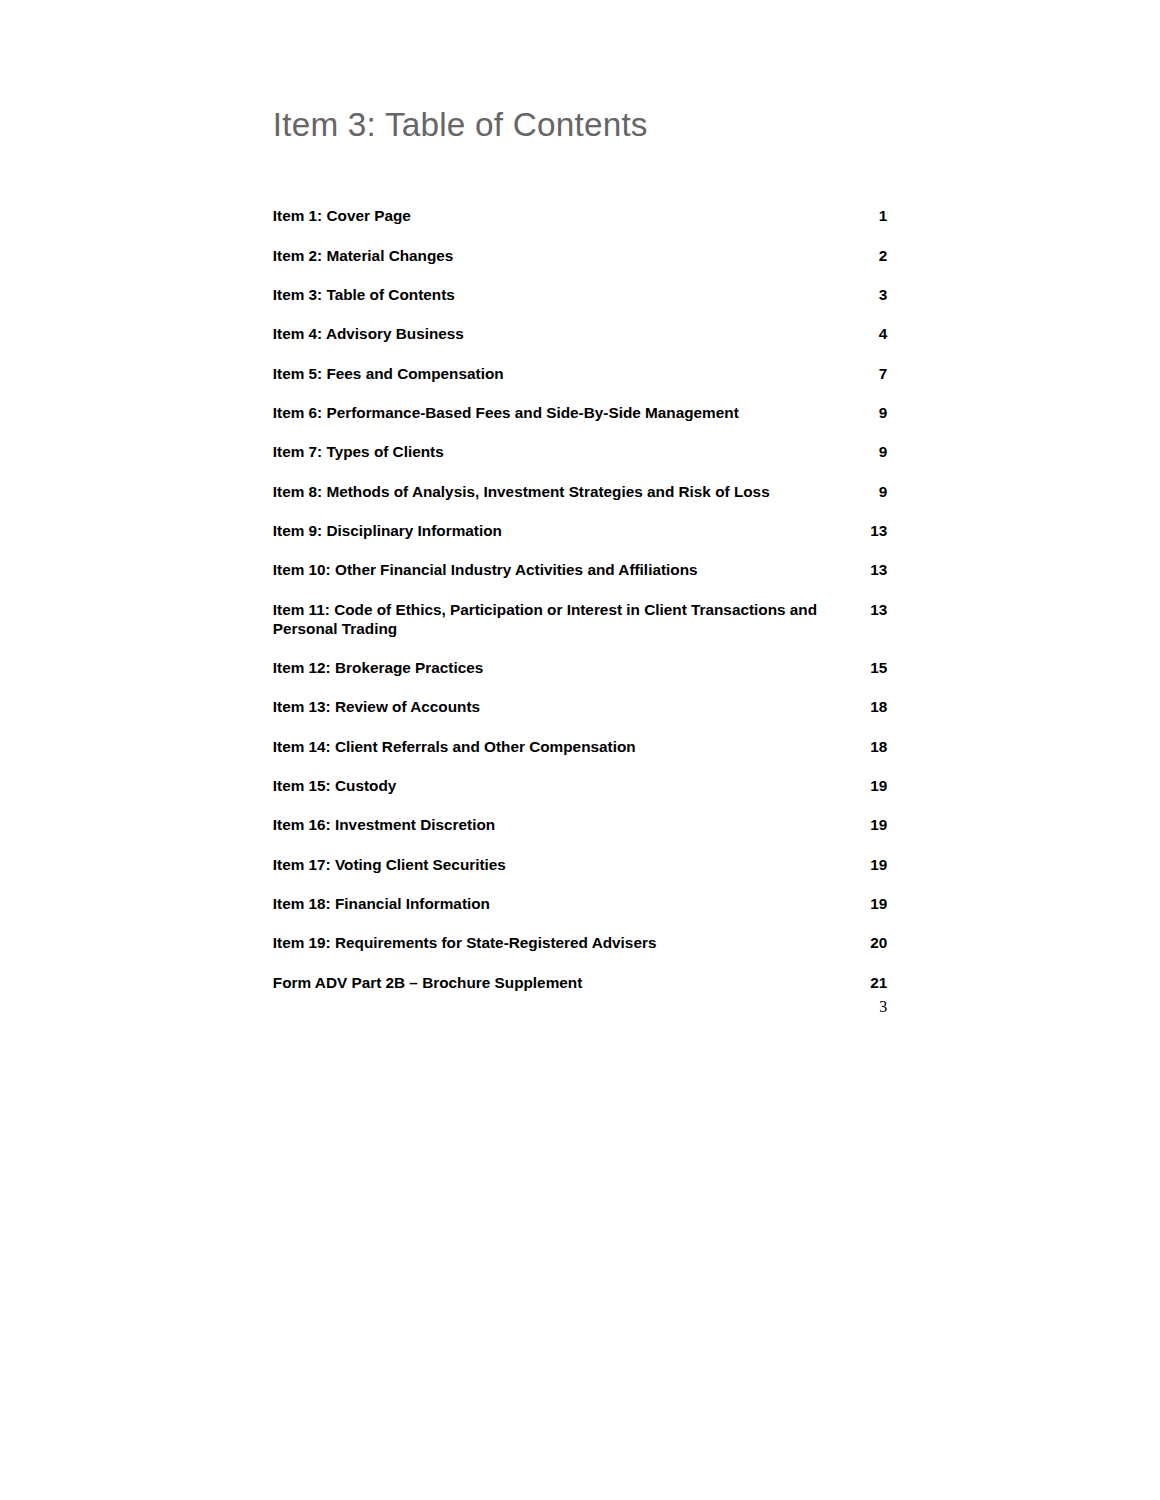Item 3: Table of Contents
| Item 1: Cover Page | 1 |
| Item 2: Material Changes | 2 |
| Item 3: Table of Contents | 3 |
| Item 4: Advisory Business | 4 |
| Item 5: Fees and Compensation | 7 |
| Item 6: Performance-Based Fees and Side-By-Side Management | 9 |
| Item 7: Types of Clients | 9 |
| Item 8: Methods of Analysis, Investment Strategies and Risk of Loss | 9 |
| Item 9: Disciplinary Information | 13 |
| Item 10: Other Financial Industry Activities and Affiliations | 13 |
| Item 11: Code of Ethics, Participation or Interest in Client Transactions and Personal Trading | 13 |
| Item 12: Brokerage Practices | 15 |
| Item 13: Review of Accounts | 18 |
| Item 14: Client Referrals and Other Compensation | 18 |
| Item 15: Custody | 19 |
| Item 16: Investment Discretion | 19 |
| Item 17: Voting Client Securities | 19 |
| Item 18: Financial Information | 19 |
| Item 19: Requirements for State-Registered Advisers | 20 |
| Form ADV Part 2B – Brochure Supplement | 21 |
3